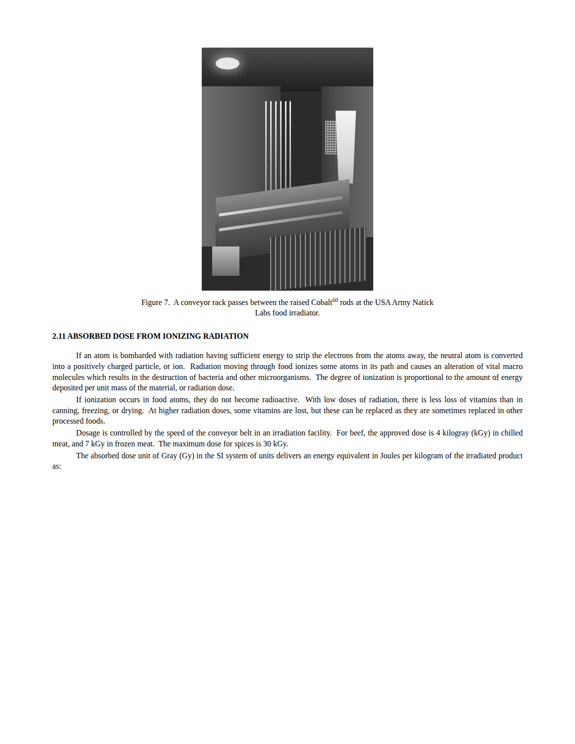Figure 7. A conveyor rack passes between the raised Cobalt60 rods at the USA Army Natick
Labs food irradiator.
2.11 ABSORBED DOSE FROM IONIZING RADIATION
If an atom is bombarded with radiation having sufficient energy to strip the electrons from the atoms away, the neutral atom is converted into a positively charged particle, or ion. Radiation moving through food ionizes some atoms in its path and causes an alteration of vital macro molecules which results in the destruction of bacteria and other microorganisms. The degree of ionization is proportional to the amount of energy deposited per unit mass of the material, or radiation dose.
If ionization occurs in food atoms, they do not become radioactive. With low doses of radiation, there is less loss of vitamins than in canning, freezing, or drying. At higher radiation doses, some vitamins are lost, but these can be replaced as they are sometimes replaced in other processed foods.
Dosage is controlled by the speed of the conveyor belt in an irradiation facility. For beef, the approved dose is 4 kilogray (kGy) in chilled meat, and 7 kGy in frozen meat. The maximum dose for spices is 30 kGy.
The absorbed dose unit of Gray (Gy) in the SI system of units delivers an energy equivalent in Joules per kilogram of the irradiated product as: